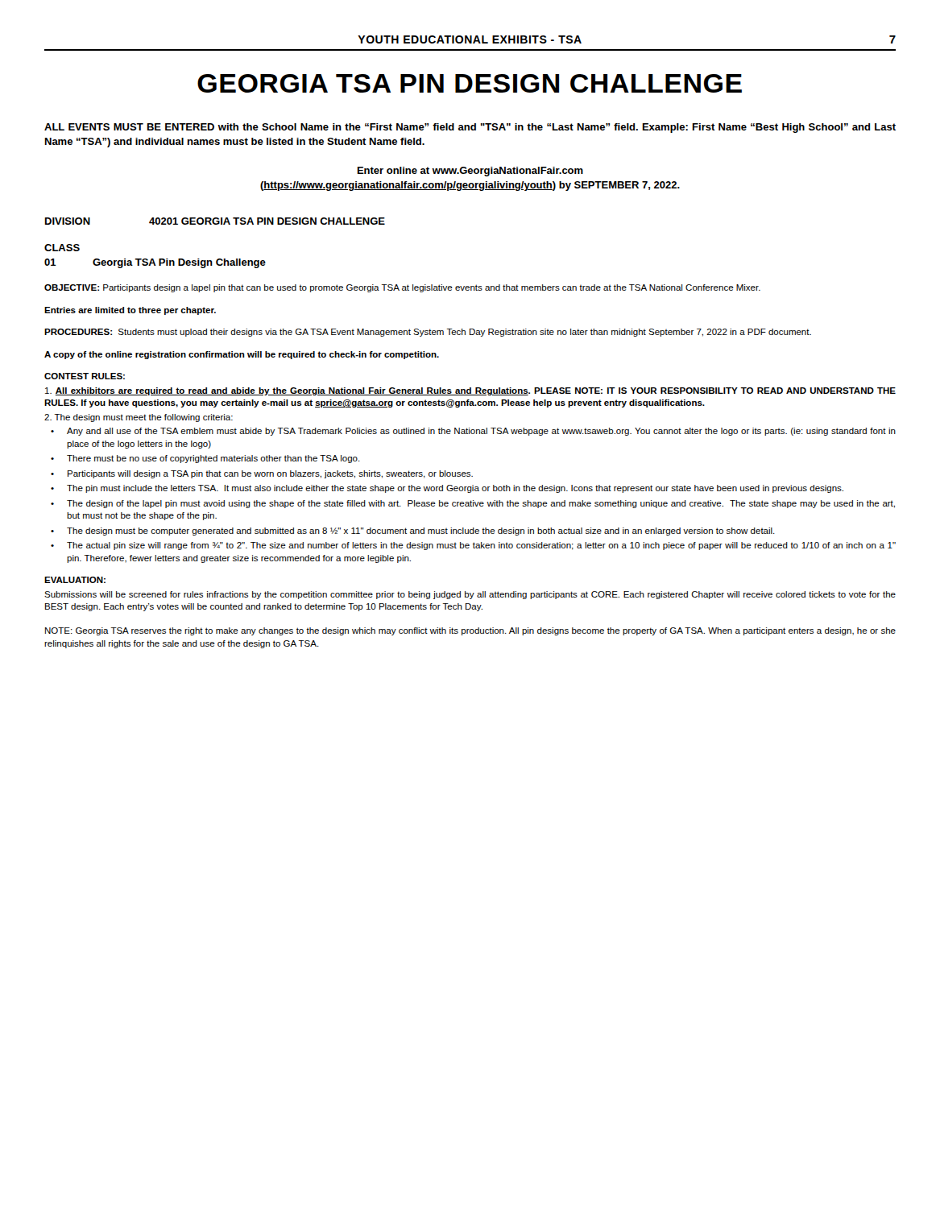YOUTH EDUCATIONAL EXHIBITS - TSA 7
GEORGIA TSA PIN DESIGN CHALLENGE
ALL EVENTS MUST BE ENTERED with the School Name in the “First Name” field and "TSA" in the “Last Name” field. Example: First Name “Best High School” and Last Name “TSA”) and individual names must be listed in the Student Name field.
Enter online at www.GeorgiaNationalFair.com
(https://www.georgianationalfair.com/p/georgialiving/youth) by SEPTEMBER 7, 2022.
DIVISION40201 GEORGIA TSA PIN DESIGN CHALLENGE
CLASS 01 Georgia TSA Pin Design Challenge
OBJECTIVE: Participants design a lapel pin that can be used to promote Georgia TSA at legislative events and that members can trade at the TSA National Conference Mixer.
Entries are limited to three per chapter.
PROCEDURES: Students must upload their designs via the GA TSA Event Management System Tech Day Registration site no later than midnight September 7, 2022 in a PDF document.
A copy of the online registration confirmation will be required to check-in for competition.
CONTEST RULES:
1. All exhibitors are required to read and abide by the Georgia National Fair General Rules and Regulations. PLEASE NOTE: IT IS YOUR RESPONSIBILITY TO READ AND UNDERSTAND THE RULES. If you have questions, you may certainly e-mail us at sprice@gatsa.org or contests@gnfa.com. Please help us prevent entry disqualifications.
2. The design must meet the following criteria:
Any and all use of the TSA emblem must abide by TSA Trademark Policies as outlined in the National TSA webpage at www.tsaweb.org. You cannot alter the logo or its parts. (ie: using standard font in place of the logo letters in the logo)
There must be no use of copyrighted materials other than the TSA logo.
Participants will design a TSA pin that can be worn on blazers, jackets, shirts, sweaters, or blouses.
The pin must include the letters TSA. It must also include either the state shape or the word Georgia or both in the design. Icons that represent our state have been used in previous designs.
The design of the lapel pin must avoid using the shape of the state filled with art. Please be creative with the shape and make something unique and creative. The state shape may be used in the art, but must not be the shape of the pin.
The design must be computer generated and submitted as an 8 ½" x 11" document and must include the design in both actual size and in an enlarged version to show detail.
The actual pin size will range from ¾" to 2". The size and number of letters in the design must be taken into consideration; a letter on a 10 inch piece of paper will be reduced to 1/10 of an inch on a 1" pin. Therefore, fewer letters and greater size is recommended for a more legible pin.
EVALUATION:
Submissions will be screened for rules infractions by the competition committee prior to being judged by all attending participants at CORE. Each registered Chapter will receive colored tickets to vote for the BEST design. Each entry’s votes will be counted and ranked to determine Top 10 Placements for Tech Day.
NOTE: Georgia TSA reserves the right to make any changes to the design which may conflict with its production. All pin designs become the property of GA TSA. When a participant enters a design, he or she relinquishes all rights for the sale and use of the design to GA TSA.